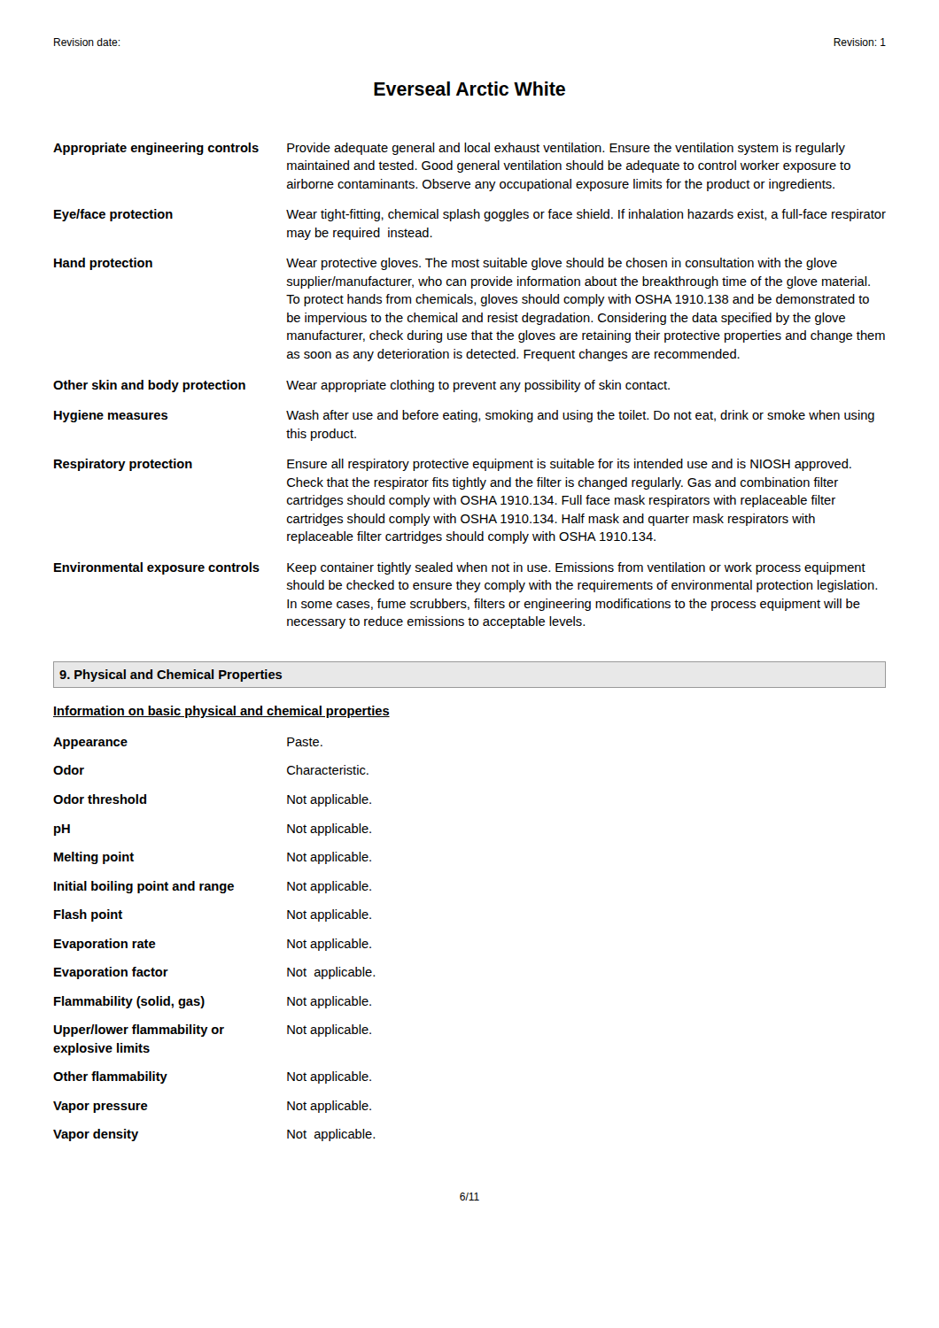Revision date: Revision: 1
Everseal Arctic White
| Appropriate engineering controls | Provide adequate general and local exhaust ventilation. Ensure the ventilation system is regularly maintained and tested. Good general ventilation should be adequate to control worker exposure to airborne contaminants. Observe any occupational exposure limits for the product or ingredients. |
| Eye/face protection | Wear tight-fitting, chemical splash goggles or face shield. If inhalation hazards exist, a full-face respirator may be required instead. |
| Hand protection | Wear protective gloves. The most suitable glove should be chosen in consultation with the glove supplier/manufacturer, who can provide information about the breakthrough time of the glove material. To protect hands from chemicals, gloves should comply with OSHA 1910.138 and be demonstrated to be impervious to the chemical and resist degradation. Considering the data specified by the glove manufacturer, check during use that the gloves are retaining their protective properties and change them as soon as any deterioration is detected. Frequent changes are recommended. |
| Other skin and body protection | Wear appropriate clothing to prevent any possibility of skin contact. |
| Hygiene measures | Wash after use and before eating, smoking and using the toilet. Do not eat, drink or smoke when using this product. |
| Respiratory protection | Ensure all respiratory protective equipment is suitable for its intended use and is NIOSH approved. Check that the respirator fits tightly and the filter is changed regularly. Gas and combination filter cartridges should comply with OSHA 1910.134. Full face mask respirators with replaceable filter cartridges should comply with OSHA 1910.134. Half mask and quarter mask respirators with replaceable filter cartridges should comply with OSHA 1910.134. |
| Environmental exposure controls | Keep container tightly sealed when not in use. Emissions from ventilation or work process equipment should be checked to ensure they comply with the requirements of environmental protection legislation. In some cases, fume scrubbers, filters or engineering modifications to the process equipment will be necessary to reduce emissions to acceptable levels. |
9. Physical and Chemical Properties
Information on basic physical and chemical properties
| Appearance | Paste. |
| Odor | Characteristic. |
| Odor threshold | Not applicable. |
| pH | Not applicable. |
| Melting point | Not applicable. |
| Initial boiling point and range | Not applicable. |
| Flash point | Not applicable. |
| Evaporation rate | Not applicable. |
| Evaporation factor | Not applicable. |
| Flammability (solid, gas) | Not applicable. |
| Upper/lower flammability or explosive limits | Not applicable. |
| Other flammability | Not applicable. |
| Vapor pressure | Not applicable. |
| Vapor density | Not applicable. |
6/11